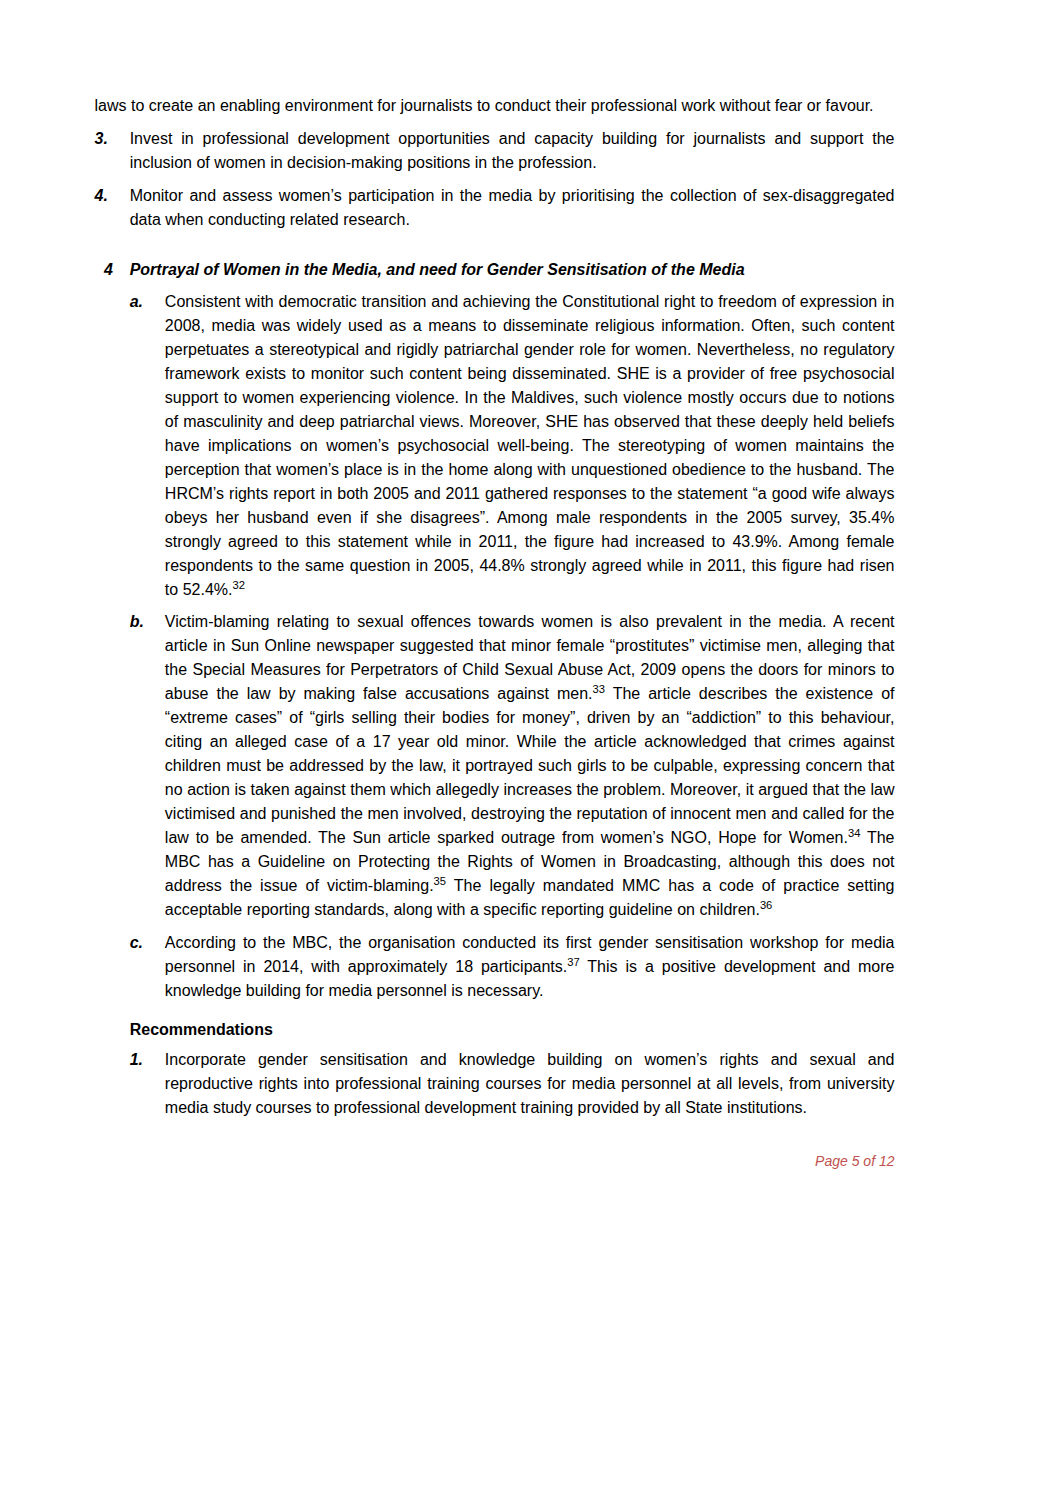laws to create an enabling environment for journalists to conduct their professional work without fear or favour.
3. Invest in professional development opportunities and capacity building for journalists and support the inclusion of women in decision-making positions in the profession.
4. Monitor and assess women’s participation in the media by prioritising the collection of sex-disaggregated data when conducting related research.
4 Portrayal of Women in the Media, and need for Gender Sensitisation of the Media
a. Consistent with democratic transition and achieving the Constitutional right to freedom of expression in 2008, media was widely used as a means to disseminate religious information. Often, such content perpetuates a stereotypical and rigidly patriarchal gender role for women. Nevertheless, no regulatory framework exists to monitor such content being disseminated. SHE is a provider of free psychosocial support to women experiencing violence. In the Maldives, such violence mostly occurs due to notions of masculinity and deep patriarchal views. Moreover, SHE has observed that these deeply held beliefs have implications on women’s psychosocial well-being. The stereotyping of women maintains the perception that women’s place is in the home along with unquestioned obedience to the husband. The HRCM’s rights report in both 2005 and 2011 gathered responses to the statement “a good wife always obeys her husband even if she disagrees”. Among male respondents in the 2005 survey, 35.4% strongly agreed to this statement while in 2011, the figure had increased to 43.9%. Among female respondents to the same question in 2005, 44.8% strongly agreed while in 2011, this figure had risen to 52.4%.32
b. Victim-blaming relating to sexual offences towards women is also prevalent in the media. A recent article in Sun Online newspaper suggested that minor female “prostitutes” victimise men, alleging that the Special Measures for Perpetrators of Child Sexual Abuse Act, 2009 opens the doors for minors to abuse the law by making false accusations against men.33 The article describes the existence of “extreme cases” of “girls selling their bodies for money”, driven by an “addiction” to this behaviour, citing an alleged case of a 17 year old minor. While the article acknowledged that crimes against children must be addressed by the law, it portrayed such girls to be culpable, expressing concern that no action is taken against them which allegedly increases the problem. Moreover, it argued that the law victimised and punished the men involved, destroying the reputation of innocent men and called for the law to be amended. The Sun article sparked outrage from women’s NGO, Hope for Women.34 The MBC has a Guideline on Protecting the Rights of Women in Broadcasting, although this does not address the issue of victim-blaming.35 The legally mandated MMC has a code of practice setting acceptable reporting standards, along with a specific reporting guideline on children.36
c. According to the MBC, the organisation conducted its first gender sensitisation workshop for media personnel in 2014, with approximately 18 participants.37 This is a positive development and more knowledge building for media personnel is necessary.
Recommendations
1. Incorporate gender sensitisation and knowledge building on women’s rights and sexual and reproductive rights into professional training courses for media personnel at all levels, from university media study courses to professional development training provided by all State institutions.
Page 5 of 12